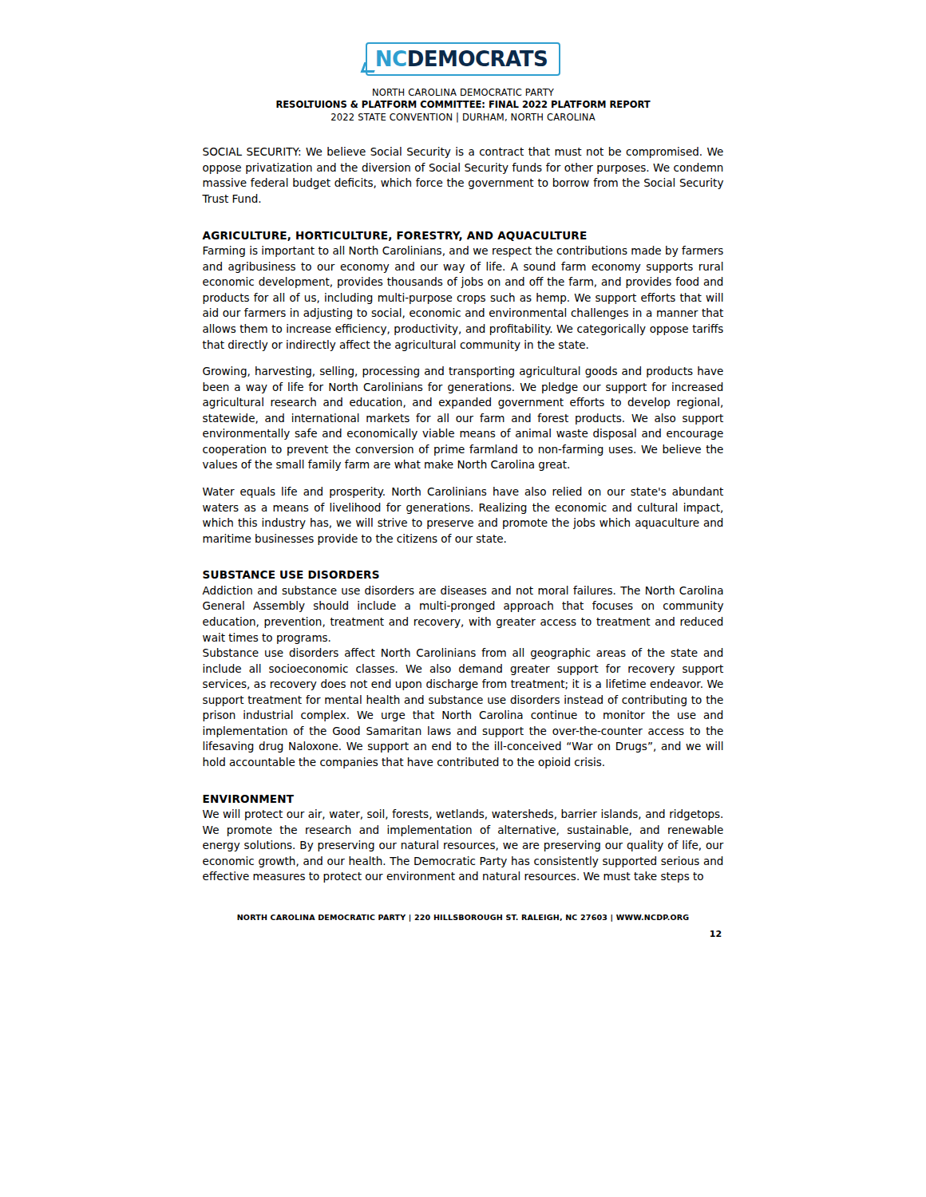NC DEMOCRATS
NORTH CAROLINA DEMOCRATIC PARTY
RESOLTUIONS & PLATFORM COMMITTEE: FINAL 2022 PLATFORM REPORT
2022 STATE CONVENTION | DURHAM, NORTH CAROLINA
SOCIAL SECURITY: We believe Social Security is a contract that must not be compromised. We oppose privatization and the diversion of Social Security funds for other purposes. We condemn massive federal budget deficits, which force the government to borrow from the Social Security Trust Fund.
Agriculture, Horticulture, Forestry, and Aquaculture
Farming is important to all North Carolinians, and we respect the contributions made by farmers and agribusiness to our economy and our way of life. A sound farm economy supports rural economic development, provides thousands of jobs on and off the farm, and provides food and products for all of us, including multi-purpose crops such as hemp. We support efforts that will aid our farmers in adjusting to social, economic and environmental challenges in a manner that allows them to increase efficiency, productivity, and profitability. We categorically oppose tariffs that directly or indirectly affect the agricultural community in the state.
Growing, harvesting, selling, processing and transporting agricultural goods and products have been a way of life for North Carolinians for generations. We pledge our support for increased agricultural research and education, and expanded government efforts to develop regional, statewide, and international markets for all our farm and forest products. We also support environmentally safe and economically viable means of animal waste disposal and encourage cooperation to prevent the conversion of prime farmland to non-farming uses. We believe the values of the small family farm are what make North Carolina great.
Water equals life and prosperity. North Carolinians have also relied on our state's abundant waters as a means of livelihood for generations. Realizing the economic and cultural impact, which this industry has, we will strive to preserve and promote the jobs which aquaculture and maritime businesses provide to the citizens of our state.
Substance Use Disorders
Addiction and substance use disorders are diseases and not moral failures. The North Carolina General Assembly should include a multi-pronged approach that focuses on community education, prevention, treatment and recovery, with greater access to treatment and reduced wait times to programs.
Substance use disorders affect North Carolinians from all geographic areas of the state and include all socioeconomic classes. We also demand greater support for recovery support services, as recovery does not end upon discharge from treatment; it is a lifetime endeavor. We support treatment for mental health and substance use disorders instead of contributing to the prison industrial complex. We urge that North Carolina continue to monitor the use and implementation of the Good Samaritan laws and support the over-the-counter access to the lifesaving drug Naloxone. We support an end to the ill-conceived “War on Drugs”, and we will hold accountable the companies that have contributed to the opioid crisis.
Environment
We will protect our air, water, soil, forests, wetlands, watersheds, barrier islands, and ridgetops. We promote the research and implementation of alternative, sustainable, and renewable energy solutions. By preserving our natural resources, we are preserving our quality of life, our economic growth, and our health. The Democratic Party has consistently supported serious and effective measures to protect our environment and natural resources. We must take steps to
NORTH CAROLINA DEMOCRATIC PARTY | 220 HILLSBOROUGH ST. RALEIGH, NC 27603 | WWW.NCDP.ORG
12